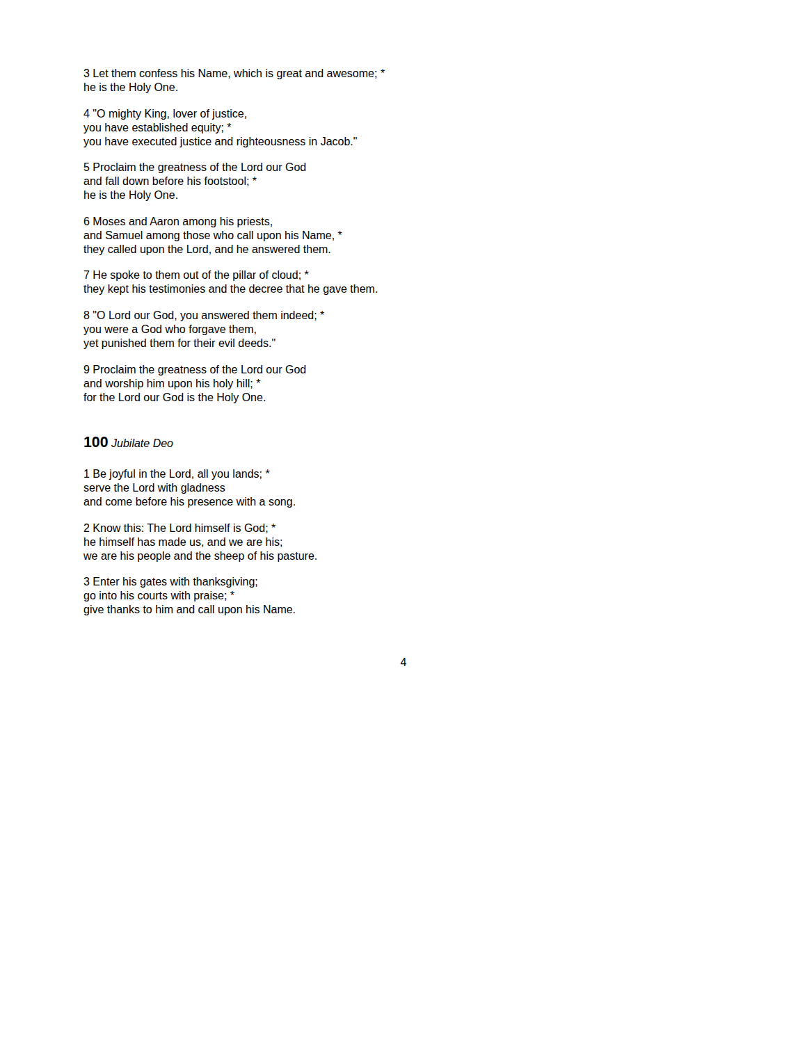3 Let them confess his Name, which is great and awesome; *
he is the Holy One.
4 "O mighty King, lover of justice,
you have established equity; *
you have executed justice and righteousness in Jacob."
5 Proclaim the greatness of the Lord our God
and fall down before his footstool; *
he is the Holy One.
6 Moses and Aaron among his priests,
and Samuel among those who call upon his Name, *
they called upon the Lord, and he answered them.
7 He spoke to them out of the pillar of cloud; *
they kept his testimonies and the decree that he gave them.
8 "O Lord our God, you answered them indeed; *
you were a God who forgave them,
yet punished them for their evil deeds."
9 Proclaim the greatness of the Lord our God
and worship him upon his holy hill; *
for the Lord our God is the Holy One.
100 Jubilate Deo
1 Be joyful in the Lord, all you lands; *
serve the Lord with gladness
and come before his presence with a song.
2 Know this: The Lord himself is God; *
he himself has made us, and we are his;
we are his people and the sheep of his pasture.
3 Enter his gates with thanksgiving;
go into his courts with praise; *
give thanks to him and call upon his Name.
4